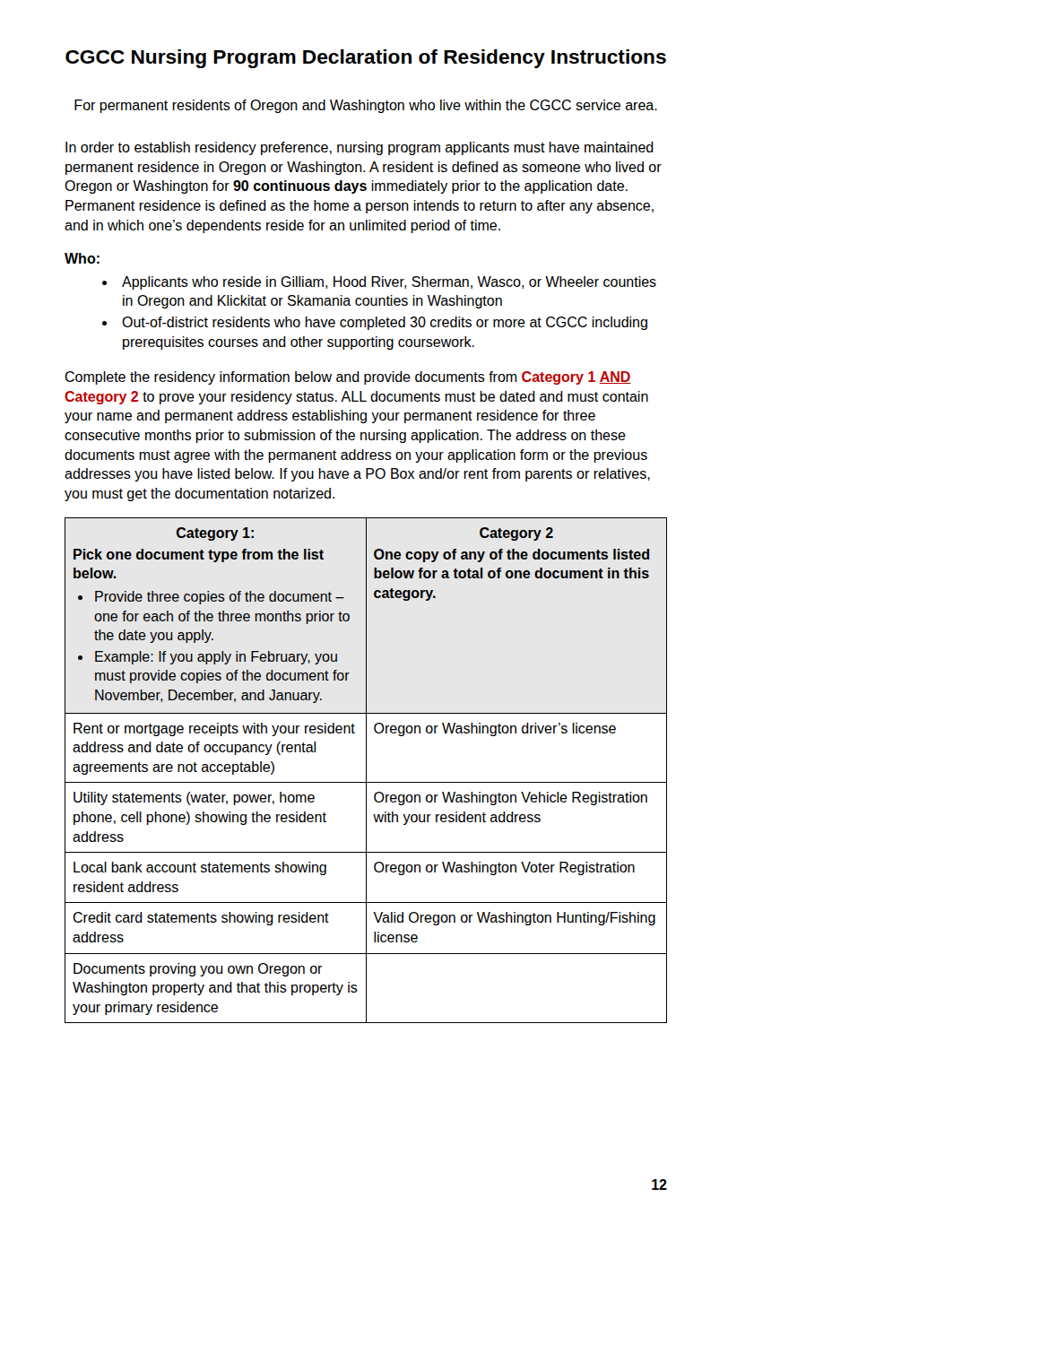CGCC Nursing Program Declaration of Residency Instructions
For permanent residents of Oregon and Washington who live within the CGCC service area.
In order to establish residency preference, nursing program applicants must have maintained permanent residence in Oregon or Washington. A resident is defined as someone who lived or Oregon or Washington for 90 continuous days immediately prior to the application date. Permanent residence is defined as the home a person intends to return to after any absence, and in which one’s dependents reside for an unlimited period of time.
Who:
Applicants who reside in Gilliam, Hood River, Sherman, Wasco, or Wheeler counties in Oregon and Klickitat or Skamania counties in Washington
Out-of-district residents who have completed 30 credits or more at CGCC including prerequisites courses and other supporting coursework.
Complete the residency information below and provide documents from Category 1 AND Category 2 to prove your residency status. ALL documents must be dated and must contain your name and permanent address establishing your permanent residence for three consecutive months prior to submission of the nursing application. The address on these documents must agree with the permanent address on your application form or the previous addresses you have listed below. If you have a PO Box and/or rent from parents or relatives, you must get the documentation notarized.
| Category 1: Pick one document type from the list below. Provide three copies of the document – one for each of the three months prior to the date you apply. Example: If you apply in February, you must provide copies of the document for November, December, and January. | Category 2 One copy of any of the documents listed below for a total of one document in this category. |
| --- | --- |
| Rent or mortgage receipts with your resident address and date of occupancy (rental agreements are not acceptable) | Oregon or Washington driver’s license |
| Utility statements (water, power, home phone, cell phone) showing the resident address | Oregon or Washington Vehicle Registration with your resident address |
| Local bank account statements showing resident address | Oregon or Washington Voter Registration |
| Credit card statements showing resident address | Valid Oregon or Washington Hunting/Fishing license |
| Documents proving you own Oregon or Washington property and that this property is your primary residence | |
12